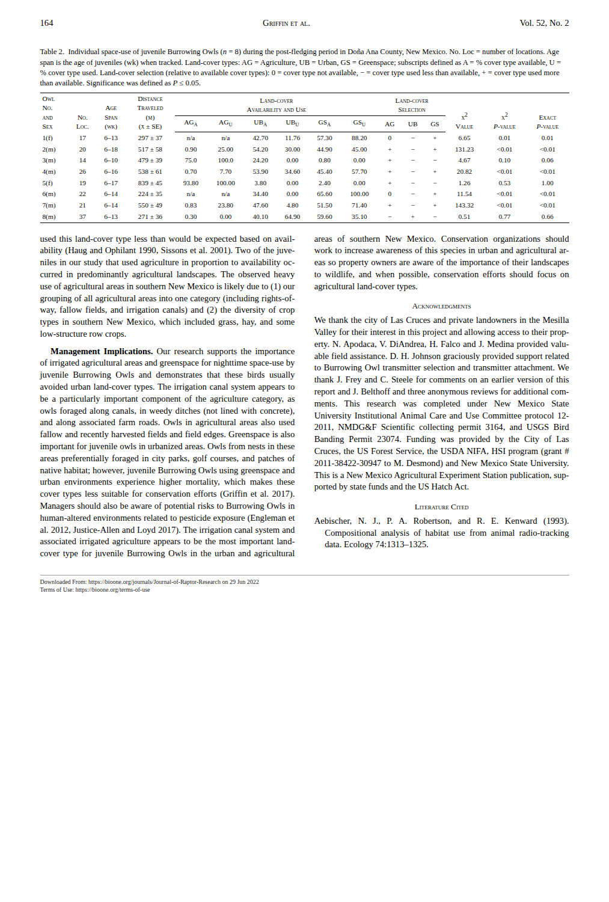164 Griffin et al. Vol. 52, No. 2
Table 2. Individual space-use of juvenile Burrowing Owls ( n = 8) during the post-fledging period in Doña Ana County, New Mexico. No. Loc = number of locations. Age span is the age of juveniles (wk) when tracked. Land-cover types: AG = Agriculture, UB = Urban, GS = Greenspace; subscripts defined as A = % cover type available, U = % cover type used. Land-cover selection (relative to available cover types): 0 = cover type not available, − = cover type used less than available, + = cover type used more than available. Significance was defined as P ≤ 0.05.
| Owl No. and Sex | No. Loc. | Age Span (wk) | Distance Traveled (m) (x̄ ± SE) | Land-cover Availability and Use | Land-cover Selection | χ 2 Value | χ 2 P -value | Exact P -value |
| --- | --- | --- | --- | --- | --- | --- | --- | --- |
| AG A | AG U | UB A | UB U | GS A | GS U | AG | UB | GS |
| 1(f) | 17 | 6–13 | 297 ± 37 | n/a | n/a | 42.70 | 11.76 | 57.30 | 88.20 | 0 | − | + | 6.65 | 0.01 | 0.01 |
| 2(m) | 20 | 6–18 | 517 ± 58 | 0.90 | 25.00 | 54.20 | 30.00 | 44.90 | 45.00 | + | − | + | 131.23 | <0.01 | <0.01 |
| 3(m) | 14 | 6–10 | 479 ± 39 | 75.0 | 100.0 | 24.20 | 0.00 | 0.80 | 0.00 | + | − | − | 4.67 | 0.10 | 0.06 |
| 4(m) | 26 | 6–16 | 538 ± 61 | 0.70 | 7.70 | 53.90 | 34.60 | 45.40 | 57.70 | + | − | + | 20.82 | <0.01 | <0.01 |
| 5(f) | 19 | 6–17 | 839 ± 45 | 93.80 | 100.00 | 3.80 | 0.00 | 2.40 | 0.00 | + | − | − | 1.26 | 0.53 | 1.00 |
| 6(m) | 22 | 6–14 | 224 ± 35 | n/a | n/a | 34.40 | 0.00 | 65.60 | 100.00 | 0 | − | + | 11.54 | <0.01 | <0.01 |
| 7(m) | 21 | 6–14 | 550 ± 49 | 0.83 | 23.80 | 47.60 | 4.80 | 51.50 | 71.40 | + | − | + | 143.32 | <0.01 | <0.01 |
| 8(m) | 37 | 6–13 | 271 ± 36 | 0.30 | 0.00 | 40.10 | 64.90 | 59.60 | 35.10 | − | + | − | 0.51 | 0.77 | 0.66 |
used this land-cover type less than would be expected based on availability (Haug and Ophilant 1990, Sissons et al. 2001). Two of the juveniles in our study that used agriculture in proportion to availability occurred in predominantly agricultural landscapes. The observed heavy use of agricultural areas in southern New Mexico is likely due to (1) our grouping of all agricultural areas into one category (including rights-of-way, fallow fields, and irrigation canals) and (2) the diversity of crop types in southern New Mexico, which included grass, hay, and some low-structure row crops.
Management Implications. Our research supports the importance of irrigated agricultural areas and greenspace for nighttime space-use by juvenile Burrowing Owls and demonstrates that these birds usually avoided urban land-cover types. The irrigation canal system appears to be a particularly important component of the agriculture category, as owls foraged along canals, in weedy ditches (not lined with concrete), and along associated farm roads. Owls in agricultural areas also used fallow and recently harvested fields and field edges. Greenspace is also important for juvenile owls in urbanized areas. Owls from nests in these areas preferentially foraged in city parks, golf courses, and patches of native habitat; however, juvenile Burrowing Owls using greenspace and urban environments experience higher mortality, which makes these cover types less suitable for conservation efforts (Griffin et al. 2017). Managers should also be aware of potential risks to Burrowing Owls in human-altered environments related to pesticide exposure (Engleman et al. 2012, Justice-Allen and Loyd 2017). The irrigation canal system and associated irrigated agriculture appears to be the most important land-cover type for juvenile Burrowing Owls in the urban and agricultural areas of southern New Mexico. Conservation organizations should work to increase awareness of this species in urban and agricultural areas so property owners are aware of the importance of their landscapes to wildlife, and when possible, conservation efforts should focus on agricultural land-cover types.
Acknowledgments
We thank the city of Las Cruces and private landowners in the Mesilla Valley for their interest in this project and allowing access to their property. N. Apodaca, V. DiAndrea, H. Falco and J. Medina provided valuable field assistance. D. H. Johnson graciously provided support related to Burrowing Owl transmitter selection and transmitter attachment. We thank J. Frey and C. Steele for comments on an earlier version of this report and J. Belthoff and three anonymous reviews for additional comments. This research was completed under New Mexico State University Institutional Animal Care and Use Committee protocol 12-2011, NMDG&F Scientific collecting permit 3164, and USGS Bird Banding Permit 23074. Funding was provided by the City of Las Cruces, the US Forest Service, the USDA NIFA, HSI program (grant # 2011-38422-30947 to M. Desmond) and New Mexico State University. This is a New Mexico Agricultural Experiment Station publication, supported by state funds and the US Hatch Act.
Literature Cited
Aebischer, N. J., P. A. Robertson, and R. E. Kenward (1993). Compositional analysis of habitat use from animal radio-tracking data. Ecology 74:1313–1325.
Downloaded From: https://bioone.org/journals/Journal-of-Raptor-Research on 29 Jun 2022
Terms of Use: https://bioone.org/terms-of-use